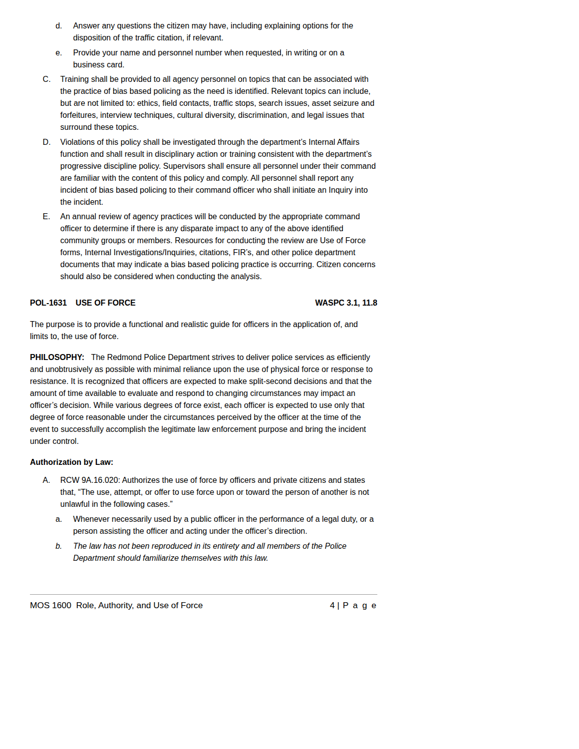d. Answer any questions the citizen may have, including explaining options for the disposition of the traffic citation, if relevant.
e. Provide your name and personnel number when requested, in writing or on a business card.
C. Training shall be provided to all agency personnel on topics that can be associated with the practice of bias based policing as the need is identified. Relevant topics can include, but are not limited to: ethics, field contacts, traffic stops, search issues, asset seizure and forfeitures, interview techniques, cultural diversity, discrimination, and legal issues that surround these topics.
D. Violations of this policy shall be investigated through the department’s Internal Affairs function and shall result in disciplinary action or training consistent with the department’s progressive discipline policy. Supervisors shall ensure all personnel under their command are familiar with the content of this policy and comply. All personnel shall report any incident of bias based policing to their command officer who shall initiate an Inquiry into the incident.
E. An annual review of agency practices will be conducted by the appropriate command officer to determine if there is any disparate impact to any of the above identified community groups or members. Resources for conducting the review are Use of Force forms, Internal Investigations/Inquiries, citations, FIR’s, and other police department documents that may indicate a bias based policing practice is occurring. Citizen concerns should also be considered when conducting the analysis.
POL-1631 USE OF FORCE WASPC 3.1, 11.8
The purpose is to provide a functional and realistic guide for officers in the application of, and limits to, the use of force.
PHILOSOPHY: The Redmond Police Department strives to deliver police services as efficiently and unobtrusively as possible with minimal reliance upon the use of physical force or response to resistance. It is recognized that officers are expected to make split-second decisions and that the amount of time available to evaluate and respond to changing circumstances may impact an officer’s decision. While various degrees of force exist, each officer is expected to use only that degree of force reasonable under the circumstances perceived by the officer at the time of the event to successfully accomplish the legitimate law enforcement purpose and bring the incident under control.
Authorization by Law:
A. RCW 9A.16.020: Authorizes the use of force by officers and private citizens and states that, “The use, attempt, or offer to use force upon or toward the person of another is not unlawful in the following cases.”
a. Whenever necessarily used by a public officer in the performance of a legal duty, or a person assisting the officer and acting under the officer’s direction.
b. The law has not been reproduced in its entirety and all members of the Police Department should familiarize themselves with this law.
MOS 1600 Role, Authority, and Use of Force 4 | P a g e